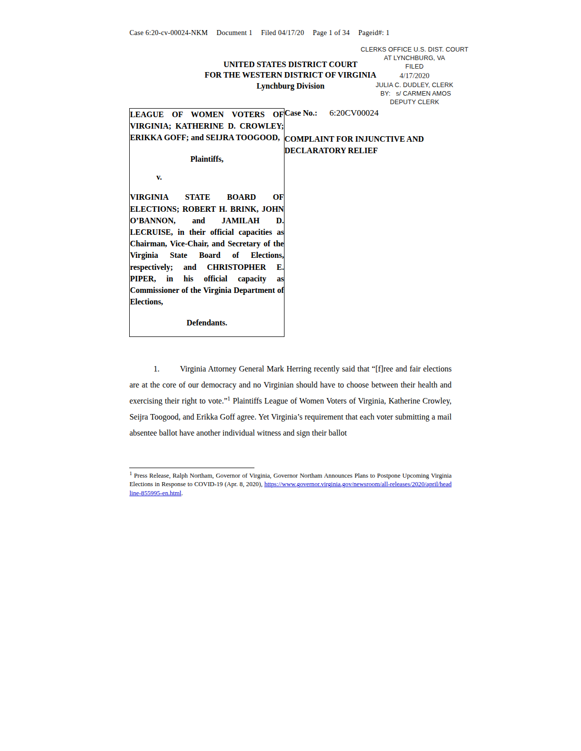Case 6:20-cv-00024-NKM Document 1 Filed 04/17/20 Page 1 of 34 Pageid#: 1
CLERKS OFFICE U.S. DIST. COURT
AT LYNCHBURG, VA
FILED
4/17/2020
JULIA C. DUDLEY, CLERK
BY: s/ CARMEN AMOS
DEPUTY CLERK
UNITED STATES DISTRICT COURT
FOR THE WESTERN DISTRICT OF VIRGINIA
Lynchburg Division
| LEAGUE OF WOMEN VOTERS OF VIRGINIA; KATHERINE D. CROWLEY; ERIKKA GOFF; and SEIJRA TOOGOOD, Plaintiffs, v. VIRGINIA STATE BOARD OF ELECTIONS; ROBERT H. BRINK, JOHN O’BANNON, and JAMILAH D. LECRUISE, in their official capacities as Chairman, Vice-Chair, and Secretary of the Virginia State Board of Elections, respectively; and CHRISTOPHER E. PIPER, in his official capacity as Commissioner of the Virginia Department of Elections, Defendants. | Case No.: 6:20CV00024 COMPLAINT FOR INJUNCTIVE AND DECLARATORY RELIEF |
1. Virginia Attorney General Mark Herring recently said that “[f]ree and fair elections are at the core of our democracy and no Virginian should have to choose between their health and exercising their right to vote.”1 Plaintiffs League of Women Voters of Virginia, Katherine Crowley, Seijra Toogood, and Erikka Goff agree. Yet Virginia’s requirement that each voter submitting a mail absentee ballot have another individual witness and sign their ballot
1 Press Release, Ralph Northam, Governor of Virginia, Governor Northam Announces Plans to Postpone Upcoming Virginia Elections in Response to COVID-19 (Apr. 8, 2020), https://www.governor.virginia.gov/newsroom/all-releases/2020/april/headline-855995-en.html.